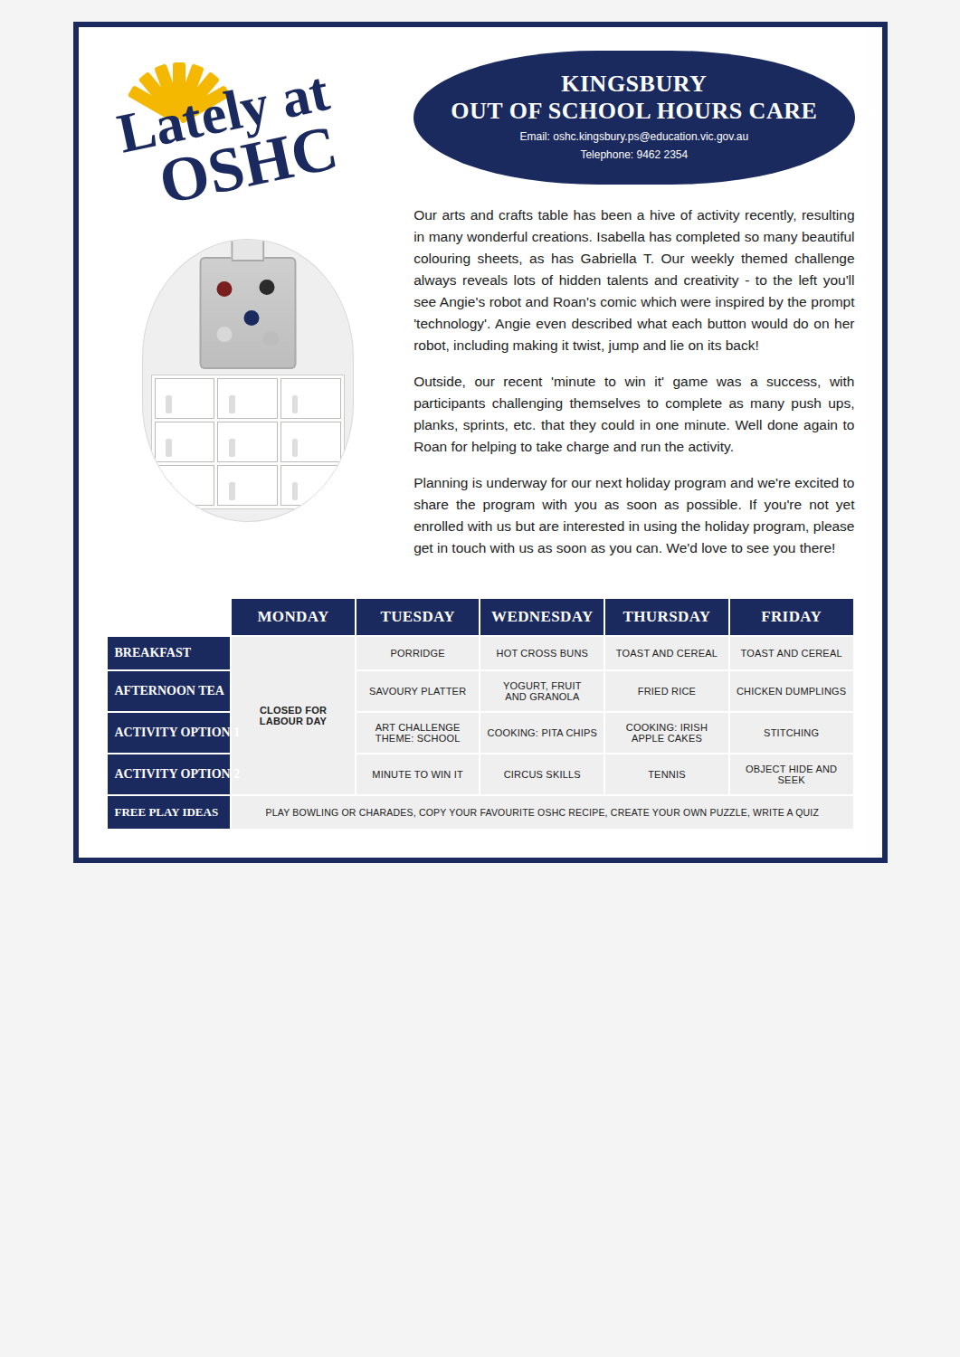Lately atOSHC
Kingsbury
Out of School Hours Care
Email: oshc.kingsbury.ps@education.vic.gov.au
Telephone: 9462 2354
Our arts and crafts table has been a hive of activity recently, resulting in many wonderful creations. Isabella has completed so many beautiful colouring sheets, as has Gabriella T. Our weekly themed challenge always reveals lots of hidden talents and creativity - to the left you'll see Angie's robot and Roan's comic which were inspired by the prompt 'technology'. Angie even described what each button would do on her robot, including making it twist, jump and lie on its back!
Outside, our recent 'minute to win it' game was a success, with participants challenging themselves to complete as many push ups, planks, sprints, etc. that they could in one minute. Well done again to Roan for helping to take charge and run the activity.
Planning is underway for our next holiday program and we're excited to share the program with you as soon as possible. If you're not yet enrolled with us but are interested in using the holiday program, please get in touch with us as soon as you can. We'd love to see you there!
| | Monday | Tuesday | Wednesday | Thursday | Friday |
| --- | --- | --- | --- | --- | --- |
| Breakfast | Closed for Labour Day | Porridge | Hot Cross Buns | Toast and Cereal | Toast and Cereal |
| Afternoon Tea | Savoury Platter | Yogurt, Fruit and Granola | Fried Rice | Chicken Dumplings |
| Activity Option 1 | Art Challenge Theme: School | Cooking: Pita Chips | Cooking: Irish Apple Cakes | Stitching |
| Activity Option 2 | Minute to Win It | Circus Skills | Tennis | Object Hide and Seek |
| Free Play Ideas | Play bowling or charades, copy your favourite OSHC recipe, create your own puzzle, write a quiz |